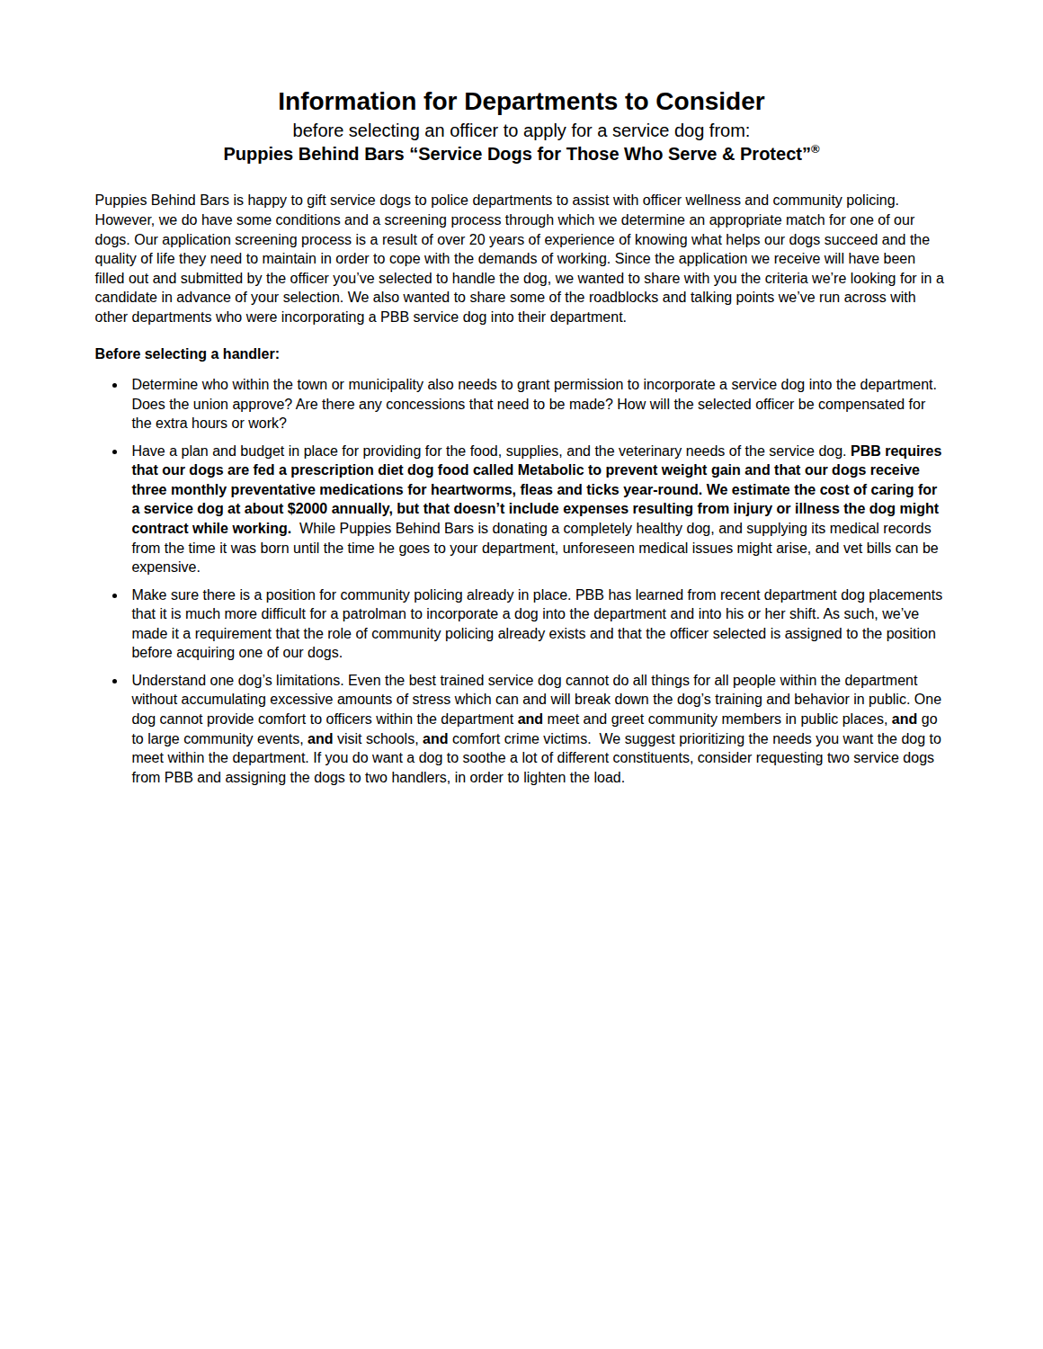Information for Departments to Consider
before selecting an officer to apply for a service dog from:
Puppies Behind Bars “Service Dogs for Those Who Serve & Protect”®
Puppies Behind Bars is happy to gift service dogs to police departments to assist with officer wellness and community policing. However, we do have some conditions and a screening process through which we determine an appropriate match for one of our dogs. Our application screening process is a result of over 20 years of experience of knowing what helps our dogs succeed and the quality of life they need to maintain in order to cope with the demands of working. Since the application we receive will have been filled out and submitted by the officer you’ve selected to handle the dog, we wanted to share with you the criteria we’re looking for in a candidate in advance of your selection. We also wanted to share some of the roadblocks and talking points we’ve run across with other departments who were incorporating a PBB service dog into their department.
Before selecting a handler:
Determine who within the town or municipality also needs to grant permission to incorporate a service dog into the department. Does the union approve? Are there any concessions that need to be made? How will the selected officer be compensated for the extra hours or work?
Have a plan and budget in place for providing for the food, supplies, and the veterinary needs of the service dog. PBB requires that our dogs are fed a prescription diet dog food called Metabolic to prevent weight gain and that our dogs receive three monthly preventative medications for heartworms, fleas and ticks year-round. We estimate the cost of caring for a service dog at about $2000 annually, but that doesn’t include expenses resulting from injury or illness the dog might contract while working. While Puppies Behind Bars is donating a completely healthy dog, and supplying its medical records from the time it was born until the time he goes to your department, unforeseen medical issues might arise, and vet bills can be expensive.
Make sure there is a position for community policing already in place. PBB has learned from recent department dog placements that it is much more difficult for a patrolman to incorporate a dog into the department and into his or her shift. As such, we’ve made it a requirement that the role of community policing already exists and that the officer selected is assigned to the position before acquiring one of our dogs.
Understand one dog’s limitations. Even the best trained service dog cannot do all things for all people within the department without accumulating excessive amounts of stress which can and will break down the dog’s training and behavior in public. One dog cannot provide comfort to officers within the department and meet and greet community members in public places, and go to large community events, and visit schools, and comfort crime victims. We suggest prioritizing the needs you want the dog to meet within the department. If you do want a dog to soothe a lot of different constituents, consider requesting two service dogs from PBB and assigning the dogs to two handlers, in order to lighten the load.